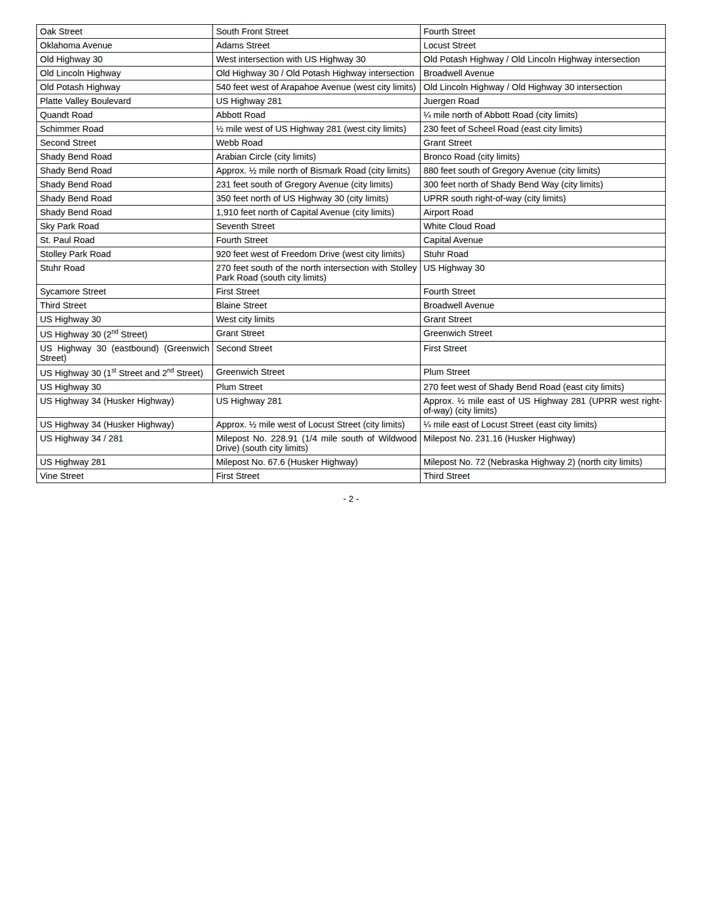| Oak Street | South Front Street | Fourth Street |
| Oklahoma Avenue | Adams Street | Locust Street |
| Old Highway 30 | West intersection with US Highway 30 | Old Potash Highway / Old Lincoln Highway intersection |
| Old Lincoln Highway | Old Highway 30 / Old Potash Highway intersection | Broadwell Avenue |
| Old Potash Highway | 540 feet west of Arapahoe Avenue (west city limits) | Old Lincoln Highway / Old Highway 30 intersection |
| Platte Valley Boulevard | US Highway 281 | Juergen Road |
| Quandt Road | Abbott Road | ¼ mile north of Abbott Road (city limits) |
| Schimmer Road | ½ mile west of US Highway 281 (west city limits) | 230 feet of Scheel Road (east city limits) |
| Second Street | Webb Road | Grant Street |
| Shady Bend Road | Arabian Circle (city limits) | Bronco Road (city limits) |
| Shady Bend Road | Approx. ½ mile north of Bismark Road (city limits) | 880 feet south of Gregory Avenue (city limits) |
| Shady Bend Road | 231 feet south of Gregory Avenue (city limits) | 300 feet north of Shady Bend Way (city limits) |
| Shady Bend Road | 350 feet north of US Highway 30 (city limits) | UPRR south right-of-way (city limits) |
| Shady Bend Road | 1,910 feet north of Capital Avenue (city limits) | Airport Road |
| Sky Park Road | Seventh Street | White Cloud Road |
| St. Paul Road | Fourth Street | Capital Avenue |
| Stolley Park Road | 920 feet west of Freedom Drive (west city limits) | Stuhr Road |
| Stuhr Road | 270 feet south of the north intersection with Stolley Park Road (south city limits) | US Highway 30 |
| Sycamore Street | First Street | Fourth Street |
| Third Street | Blaine Street | Broadwell Avenue |
| US Highway 30 | West city limits | Grant Street |
| US Highway 30 (2 nd Street) | Grant Street | Greenwich Street |
| US Highway 30 (eastbound) (Greenwich Street) | Second Street | First Street |
| US Highway 30 (1 st Street and 2 nd Street) | Greenwich Street | Plum Street |
| US Highway 30 | Plum Street | 270 feet west of Shady Bend Road (east city limits) |
| US Highway 34 (Husker Highway) | US Highway 281 | Approx. ½ mile east of US Highway 281 (UPRR west right-of-way) (city limits) |
| US Highway 34 (Husker Highway) | Approx. ½ mile west of Locust Street (city limits) | ¼ mile east of Locust Street (east city limits) |
| US Highway 34 / 281 | Milepost No. 228.91 (1/4 mile south of Wildwood Drive) (south city limits) | Milepost No. 231.16 (Husker Highway) |
| US Highway 281 | Milepost No. 67.6 (Husker Highway) | Milepost No. 72 (Nebraska Highway 2) (north city limits) |
| Vine Street | First Street | Third Street |
- 2 -